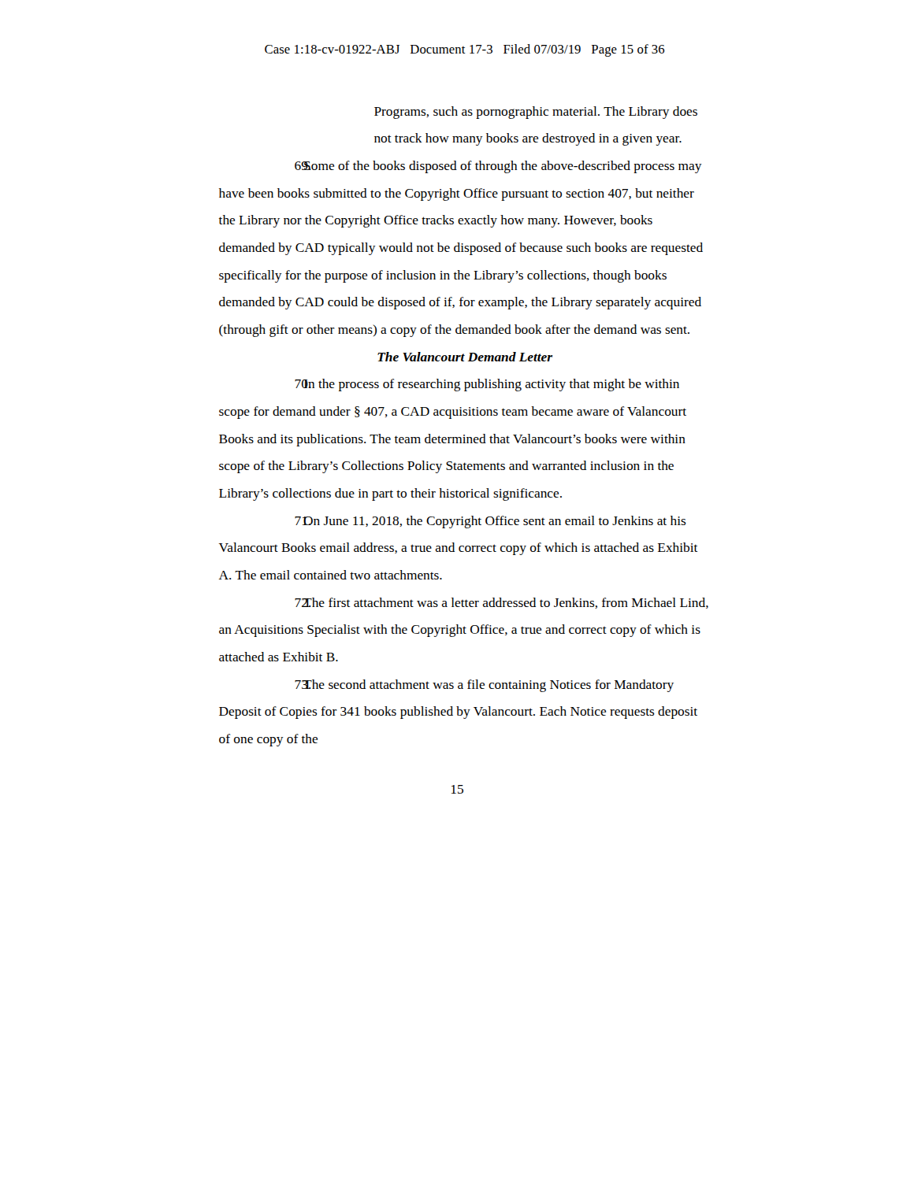Case 1:18-cv-01922-ABJ Document 17-3 Filed 07/03/19 Page 15 of 36
Programs, such as pornographic material. The Library does not track how many books are destroyed in a given year.
69. Some of the books disposed of through the above-described process may have been books submitted to the Copyright Office pursuant to section 407, but neither the Library nor the Copyright Office tracks exactly how many. However, books demanded by CAD typically would not be disposed of because such books are requested specifically for the purpose of inclusion in the Library’s collections, though books demanded by CAD could be disposed of if, for example, the Library separately acquired (through gift or other means) a copy of the demanded book after the demand was sent.
The Valancourt Demand Letter
70. In the process of researching publishing activity that might be within scope for demand under § 407, a CAD acquisitions team became aware of Valancourt Books and its publications. The team determined that Valancourt’s books were within scope of the Library’s Collections Policy Statements and warranted inclusion in the Library’s collections due in part to their historical significance.
71. On June 11, 2018, the Copyright Office sent an email to Jenkins at his Valancourt Books email address, a true and correct copy of which is attached as Exhibit A. The email contained two attachments.
72. The first attachment was a letter addressed to Jenkins, from Michael Lind, an Acquisitions Specialist with the Copyright Office, a true and correct copy of which is attached as Exhibit B.
73. The second attachment was a file containing Notices for Mandatory Deposit of Copies for 341 books published by Valancourt. Each Notice requests deposit of one copy of the
15